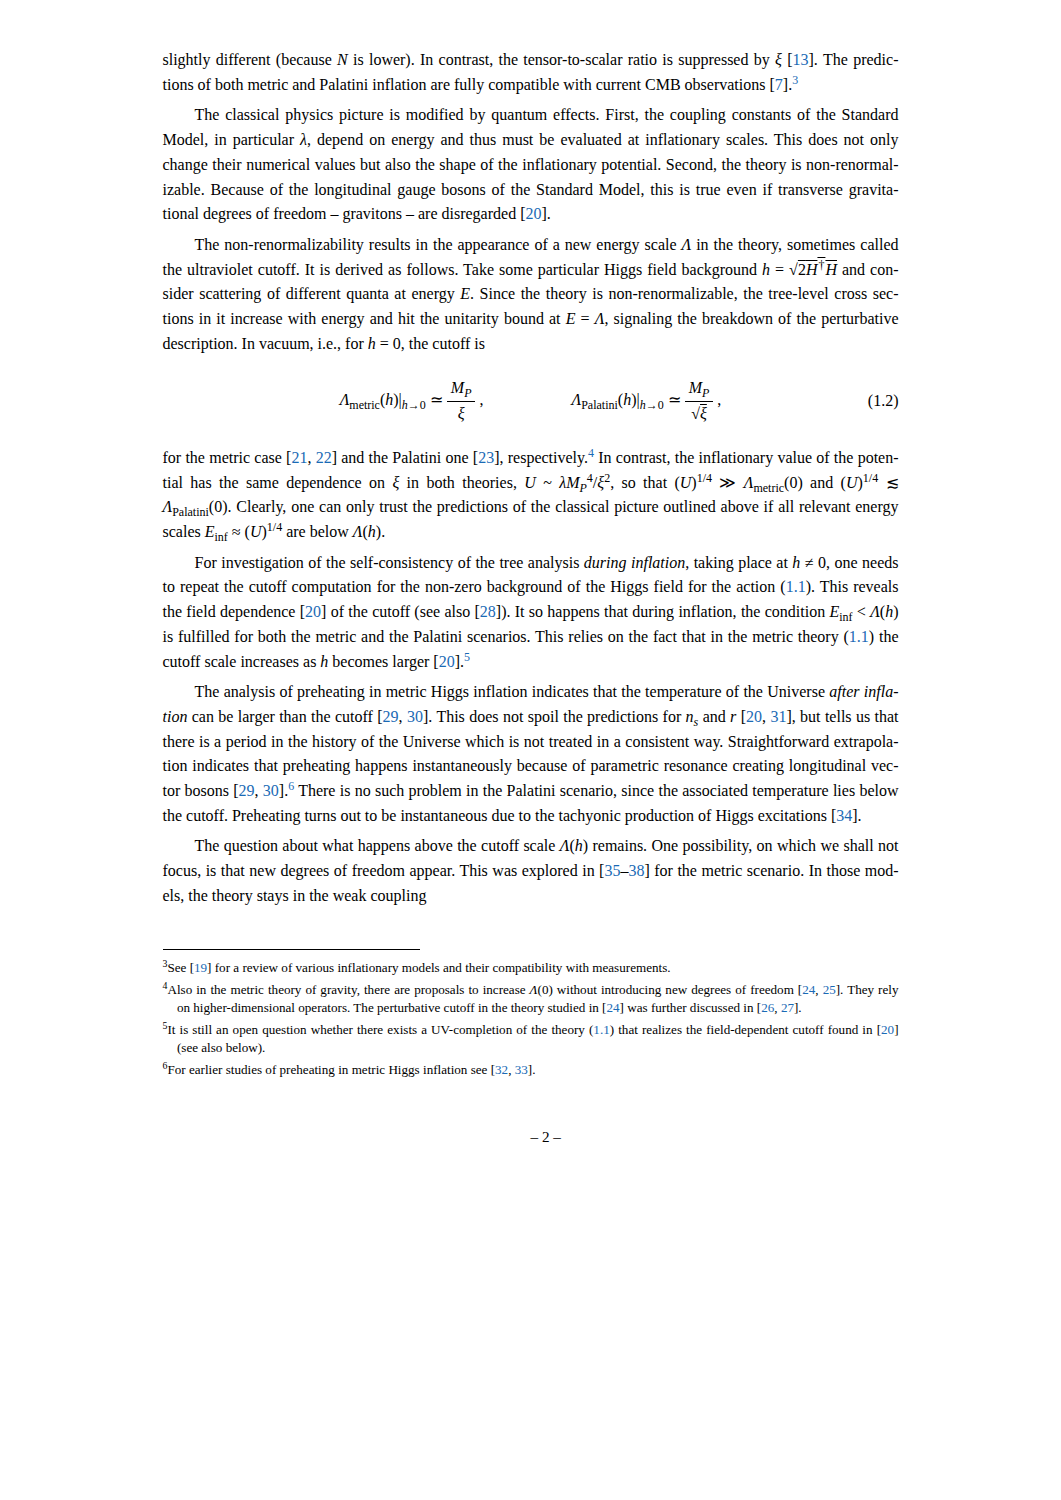slightly different (because N is lower). In contrast, the tensor-to-scalar ratio is suppressed by ξ [13]. The predictions of both metric and Palatini inflation are fully compatible with current CMB observations [7].3
The classical physics picture is modified by quantum effects. First, the coupling constants of the Standard Model, in particular λ, depend on energy and thus must be evaluated at inflationary scales. This does not only change their numerical values but also the shape of the inflationary potential. Second, the theory is non-renormalizable. Because of the longitudinal gauge bosons of the Standard Model, this is true even if transverse gravitational degrees of freedom – gravitons – are disregarded [20].
The non-renormalizability results in the appearance of a new energy scale Λ in the theory, sometimes called the ultraviolet cutoff. It is derived as follows. Take some particular Higgs field background h = √2H†H and consider scattering of different quanta at energy E. Since the theory is non-renormalizable, the tree-level cross sections in it increase with energy and hit the unitarity bound at E = Λ, signaling the breakdown of the perturbative description. In vacuum, i.e., for h = 0, the cutoff is
Λmetric(h)|h→0 ≃ MP ξ , ΛPalatini(h)|h→0 ≃ MP√ξ , (1.2)
for the metric case [21, 22] and the Palatini one [23], respectively.4 In contrast, the inflationary value of the potential has the same dependence on ξ in both theories, U ~ λMP4/ξ2, so that (U)1/4 ≫ Λmetric(0) and (U)1/4 ≲ ΛPalatini(0). Clearly, one can only trust the predictions of the classical picture outlined above if all relevant energy scales Einf ≈ (U)1/4 are below Λ(h).
For investigation of the self-consistency of the tree analysis during inflation, taking place at h ≠ 0, one needs to repeat the cutoff computation for the non-zero background of the Higgs field for the action (1.1). This reveals the field dependence [20] of the cutoff (see also [28]). It so happens that during inflation, the condition Einf < Λ(h) is fulfilled for both the metric and the Palatini scenarios. This relies on the fact that in the metric theory (1.1) the cutoff scale increases as h becomes larger [20].5
The analysis of preheating in metric Higgs inflation indicates that the temperature of the Universe after inflation can be larger than the cutoff [29, 30]. This does not spoil the predictions for ns and r [20, 31], but tells us that there is a period in the history of the Universe which is not treated in a consistent way. Straightforward extrapolation indicates that preheating happens instantaneously because of parametric resonance creating longitudinal vector bosons [29, 30].6 There is no such problem in the Palatini scenario, since the associated temperature lies below the cutoff. Preheating turns out to be instantaneous due to the tachyonic production of Higgs excitations [34].
The question about what happens above the cutoff scale Λ(h) remains. One possibility, on which we shall not focus, is that new degrees of freedom appear. This was explored in [35–38] for the metric scenario. In those models, the theory stays in the weak coupling
3See [19] for a review of various inflationary models and their compatibility with measurements.
4Also in the metric theory of gravity, there are proposals to increase Λ(0) without introducing new degrees of freedom [24, 25]. They rely on higher-dimensional operators. The perturbative cutoff in the theory studied in [24] was further discussed in [26, 27].
5It is still an open question whether there exists a UV-completion of the theory (1.1) that realizes the field-dependent cutoff found in [20] (see also below).
6For earlier studies of preheating in metric Higgs inflation see [32, 33].
– 2 –